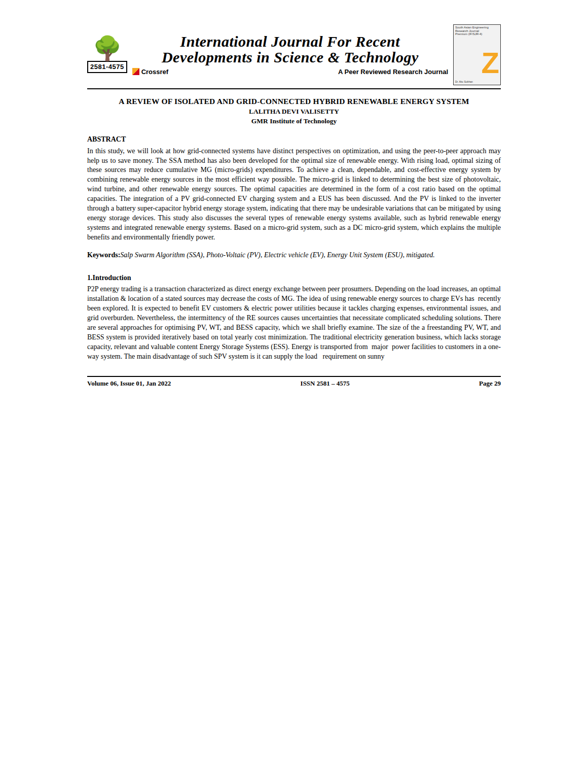🌳
2581-4575
International Journal For Recent
Developments in Science & Technology
Crossref A Peer Reviewed Research Journal
South Asian Engineering
Research Journal
Premium (IF/SJR-4)
Z
Dr. Abc Subhan
A Review of Isolated and Grid-Connected Hybrid Renewable Energy System
LALITHA DEVI VALISETTY
GMR Institute of Technology
ABSTRACT
In this study, we will look at how grid-connected systems have distinct perspectives on optimization, and using the peer-to-peer approach may help us to save money. The SSA method has also been developed for the optimal size of renewable energy. With rising load, optimal sizing of these sources may reduce cumulative MG (micro-grids) expenditures. To achieve a clean, dependable, and cost-effective energy system by combining renewable energy sources in the most efficient way possible. The micro-grid is linked to determining the best size of photovoltaic, wind turbine, and other renewable energy sources. The optimal capacities are determined in the form of a cost ratio based on the optimal capacities. The integration of a PV grid-connected EV charging system and a EUS has been discussed. And the PV is linked to the inverter through a battery super-capacitor hybrid energy storage system, indicating that there may be undesirable variations that can be mitigated by using energy storage devices. This study also discusses the several types of renewable energy systems available, such as hybrid renewable energy systems and integrated renewable energy systems. Based on a micro-grid system, such as a DC micro-grid system, which explains the multiple benefits and environmentally friendly power.
Keywords: Salp Swarm Algorithm (SSA), Photo-Voltaic (PV), Electric vehicle (EV), Energy Unit System (ESU), mitigated.
1.Introduction
P2P energy trading is a transaction characterized as direct energy exchange between peer prosumers. Depending on the load increases, an optimal installation & location of a stated sources may decrease the costs of MG. The idea of using renewable energy sources to charge EVs has recently been explored. It is expected to benefit EV customers & electric power utilities because it tackles charging expenses, environmental issues, and grid overburden. Nevertheless, the intermittency of the RE sources causes uncertainties that necessitate complicated scheduling solutions. There are several approaches for optimising PV, WT, and BESS capacity, which we shall briefly examine. The size of the a freestanding PV, WT, and BESS system is provided iteratively based on total yearly cost minimization. The traditional electricity generation business, which lacks storage capacity, relevant and valuable content Energy Storage Systems (ESS). Energy is transported from major power facilities to customers in a one-way system. The main disadvantage of such SPV system is it can supply the load requirement on sunny
Volume 06, Issue 01, Jan 2022
ISSN 2581 – 4575
Page 29